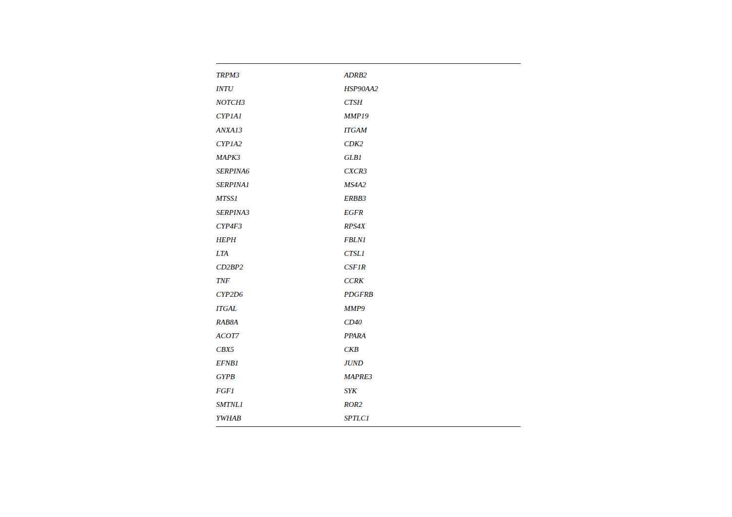| TRPM3 | ADRB2 |
| INTU | HSP90AA2 |
| NOTCH3 | CTSH |
| CYP1A1 | MMP19 |
| ANXA13 | ITGAM |
| CYP1A2 | CDK2 |
| MAPK3 | GLB1 |
| SERPINA6 | CXCR3 |
| SERPINA1 | MS4A2 |
| MTSS1 | ERBB3 |
| SERPINA3 | EGFR |
| CYP4F3 | RPS4X |
| HEPH | FBLN1 |
| LTA | CTSL1 |
| CD2BP2 | CSF1R |
| TNF | CCRK |
| CYP2D6 | PDGFRB |
| ITGAL | MMP9 |
| RAB8A | CD40 |
| ACOT7 | PPARA |
| CBX5 | CKB |
| EFNB1 | JUND |
| GYPB | MAPRE3 |
| FGF1 | SYK |
| SMTNL1 | ROR2 |
| YWHAB | SPTLC1 |